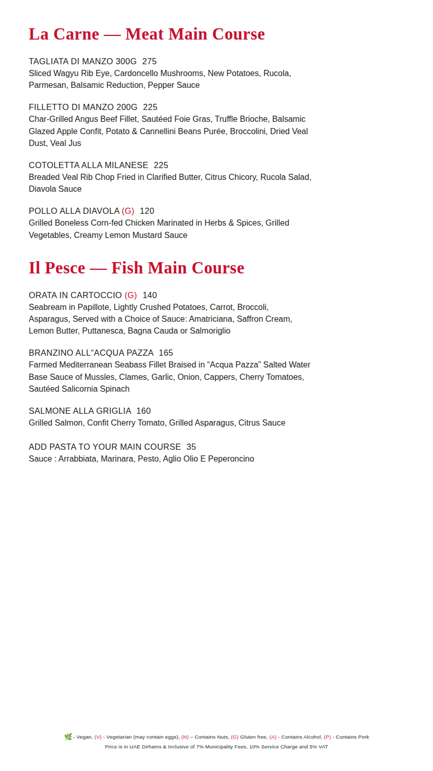La Carne — Meat Main Course
TAGLIATA DI MANZO 300G 275
Sliced Wagyu Rib Eye, Cardoncello Mushrooms, New Potatoes, Rucola, Parmesan, Balsamic Reduction, Pepper Sauce
FILLETTO DI MANZO 200G 225
Char-Grilled Angus Beef Fillet, Sautéed Foie Gras, Truffle Brioche, Balsamic Glazed Apple Confit, Potato & Cannellini Beans Purée, Broccolini, Dried Veal Dust, Veal Jus
COTOLETTA ALLA MILANESE 225
Breaded Veal Rib Chop Fried in Clarified Butter, Citrus Chicory, Rucola Salad, Diavola Sauce
POLLO ALLA DIAVOLA (G) 120
Grilled Boneless Corn-fed Chicken Marinated in Herbs & Spices, Grilled Vegetables, Creamy Lemon Mustard Sauce
Il Pesce — Fish Main Course
ORATA IN CARTOCCIO (G) 140
Seabream in Papillote, Lightly Crushed Potatoes, Carrot, Broccoli, Asparagus, Served with a Choice of Sauce: Amatriciana, Saffron Cream, Lemon Butter, Puttanesca, Bagna Cauda or Salmoriglio
BRANZINO ALL“ACQUA PAZZA 165
Farmed Mediterranean Seabass Fillet Braised in “Acqua Pazza” Salted Water Base Sauce of Mussles, Clames, Garlic, Onion, Cappers, Cherry Tomatoes, Sautéed Salicornia Spinach
SALMONE ALLA GRIGLIA 160
Grilled Salmon, Confit Cherry Tomato, Grilled Asparagus, Citrus Sauce
ADD PASTA TO YOUR MAIN COURSE 35
Sauce : Arrabbiata, Marinara, Pesto, Aglio Olio E Peperoncino
🌿- Vegan, (V) - Vegetarian (may contain eggs), (N) – Contains Nuts, (G) Gluten free, (A) - Contains Alcohol, (P) - Contains Pork
Price is in UAE Dirhams & Inclusive of 7% Municipality Fees, 10% Service Charge and 5% VAT